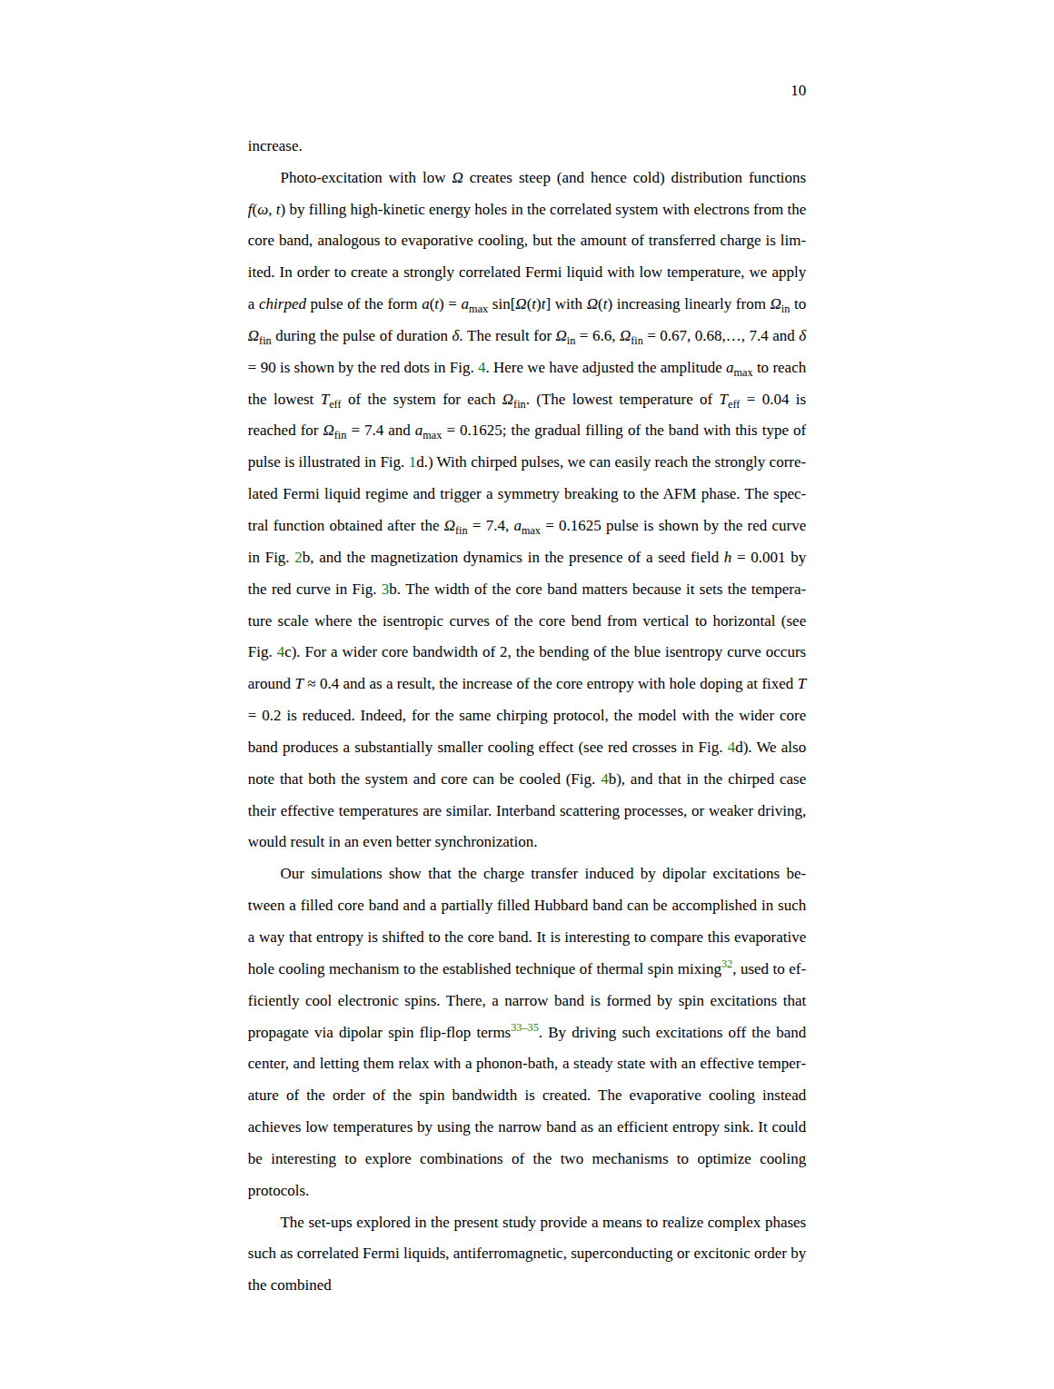10
increase.
Photo-excitation with low Ω creates steep (and hence cold) distribution functions f(ω, t) by filling high-kinetic energy holes in the correlated system with electrons from the core band, analogous to evaporative cooling, but the amount of transferred charge is limited. In order to create a strongly correlated Fermi liquid with low temperature, we apply a chirped pulse of the form a(t) = amax sin[Ω(t)t] with Ω(t) increasing linearly from Ωin to Ωfin during the pulse of duration δ. The result for Ωin = 6.6, Ωfin = 0.67, 0.68,…, 7.4 and δ = 90 is shown by the red dots in Fig. 4. Here we have adjusted the amplitude amax to reach the lowest Teff of the system for each Ωfin. (The lowest temperature of Teff = 0.04 is reached for Ωfin = 7.4 and amax = 0.1625; the gradual filling of the band with this type of pulse is illustrated in Fig. 1d.) With chirped pulses, we can easily reach the strongly correlated Fermi liquid regime and trigger a symmetry breaking to the AFM phase. The spectral function obtained after the Ωfin = 7.4, amax = 0.1625 pulse is shown by the red curve in Fig. 2b, and the magnetization dynamics in the presence of a seed field h = 0.001 by the red curve in Fig. 3b. The width of the core band matters because it sets the temperature scale where the isentropic curves of the core bend from vertical to horizontal (see Fig. 4c). For a wider core bandwidth of 2, the bending of the blue isentropy curve occurs around T ≈ 0.4 and as a result, the increase of the core entropy with hole doping at fixed T = 0.2 is reduced. Indeed, for the same chirping protocol, the model with the wider core band produces a substantially smaller cooling effect (see red crosses in Fig. 4d). We also note that both the system and core can be cooled (Fig. 4b), and that in the chirped case their effective temperatures are similar. Interband scattering processes, or weaker driving, would result in an even better synchronization.
Our simulations show that the charge transfer induced by dipolar excitations between a filled core band and a partially filled Hubbard band can be accomplished in such a way that entropy is shifted to the core band. It is interesting to compare this evaporative hole cooling mechanism to the established technique of thermal spin mixing32, used to efficiently cool electronic spins. There, a narrow band is formed by spin excitations that propagate via dipolar spin flip-flop terms33–35. By driving such excitations off the band center, and letting them relax with a phonon-bath, a steady state with an effective temperature of the order of the spin bandwidth is created. The evaporative cooling instead achieves low temperatures by using the narrow band as an efficient entropy sink. It could be interesting to explore combinations of the two mechanisms to optimize cooling protocols.
The set-ups explored in the present study provide a means to realize complex phases such as correlated Fermi liquids, antiferromagnetic, superconducting or excitonic order by the combined